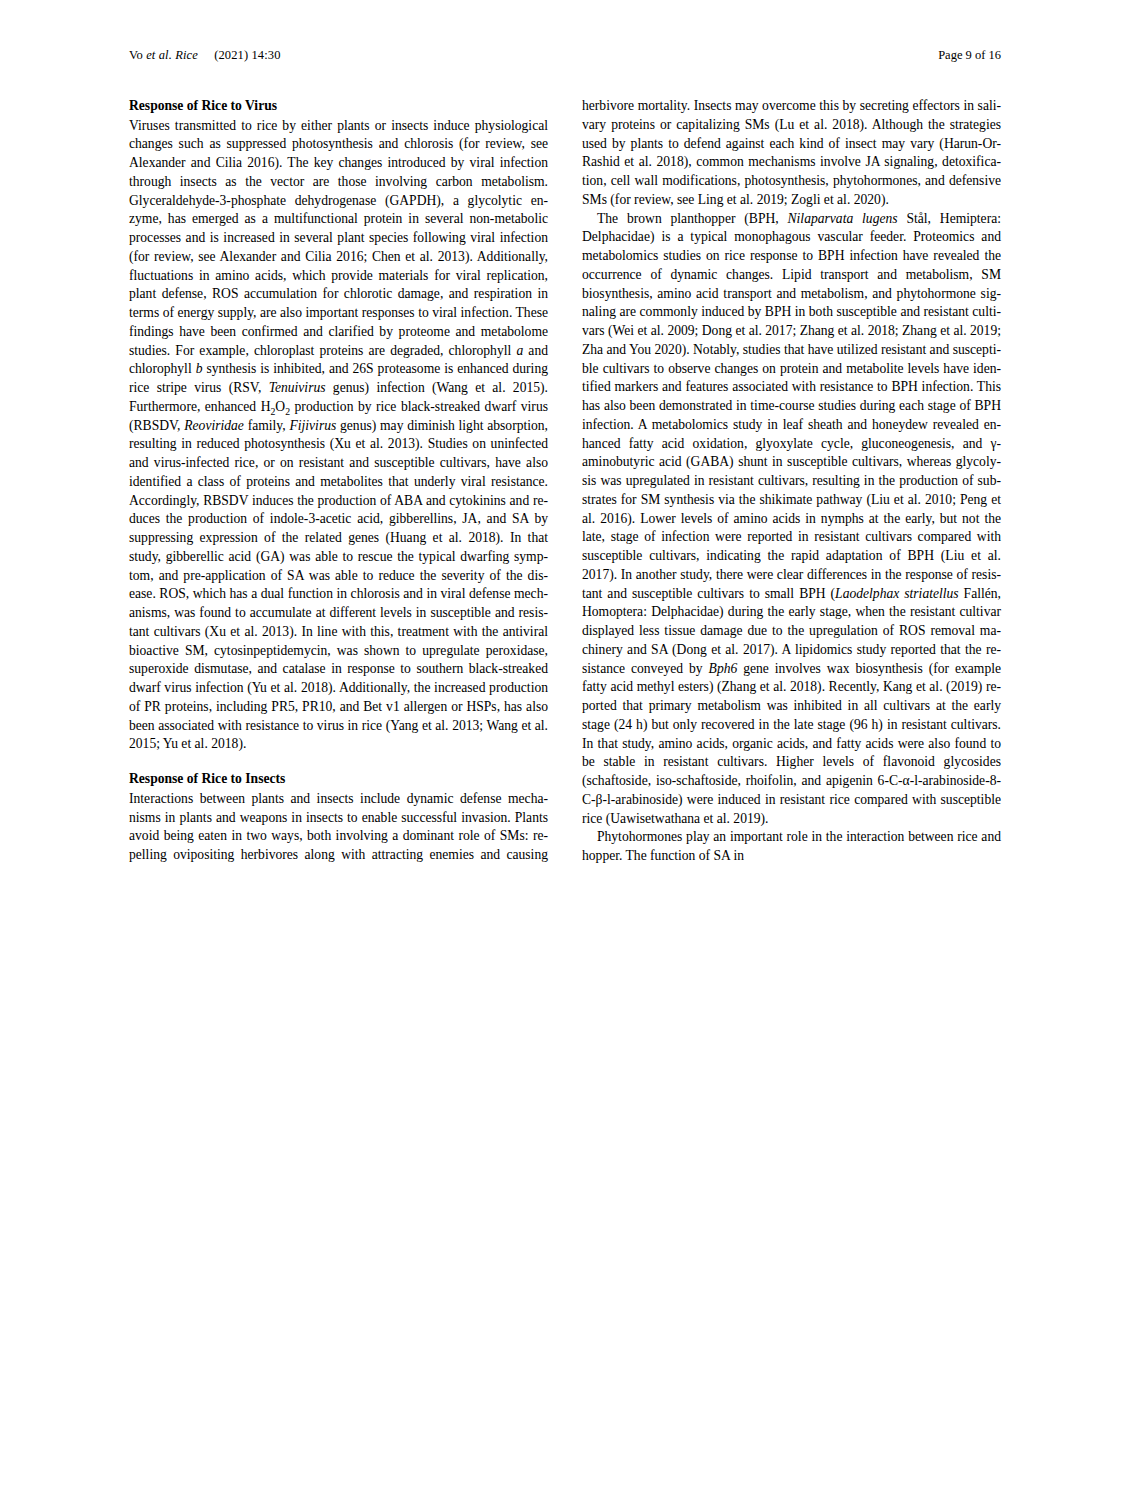Vo et al. Rice (2021) 14:30
Page 9 of 16
Response of Rice to Virus
Viruses transmitted to rice by either plants or insects induce physiological changes such as suppressed photosynthesis and chlorosis (for review, see Alexander and Cilia 2016). The key changes introduced by viral infection through insects as the vector are those involving carbon metabolism. Glyceraldehyde-3-phosphate dehydrogenase (GAPDH), a glycolytic enzyme, has emerged as a multifunctional protein in several non-metabolic processes and is increased in several plant species following viral infection (for review, see Alexander and Cilia 2016; Chen et al. 2013). Additionally, fluctuations in amino acids, which provide materials for viral replication, plant defense, ROS accumulation for chlorotic damage, and respiration in terms of energy supply, are also important responses to viral infection. These findings have been confirmed and clarified by proteome and metabolome studies. For example, chloroplast proteins are degraded, chlorophyll a and chlorophyll b synthesis is inhibited, and 26S proteasome is enhanced during rice stripe virus (RSV, Tenuivirus genus) infection (Wang et al. 2015). Furthermore, enhanced H2O2 production by rice black-streaked dwarf virus (RBSDV, Reoviridae family, Fijivirus genus) may diminish light absorption, resulting in reduced photosynthesis (Xu et al. 2013). Studies on uninfected and virus-infected rice, or on resistant and susceptible cultivars, have also identified a class of proteins and metabolites that underly viral resistance. Accordingly, RBSDV induces the production of ABA and cytokinins and reduces the production of indole-3-acetic acid, gibberellins, JA, and SA by suppressing expression of the related genes (Huang et al. 2018). In that study, gibberellic acid (GA) was able to rescue the typical dwarfing symptom, and pre-application of SA was able to reduce the severity of the disease. ROS, which has a dual function in chlorosis and in viral defense mechanisms, was found to accumulate at different levels in susceptible and resistant cultivars (Xu et al. 2013). In line with this, treatment with the antiviral bioactive SM, cytosinpeptidemycin, was shown to upregulate peroxidase, superoxide dismutase, and catalase in response to southern black-streaked dwarf virus infection (Yu et al. 2018). Additionally, the increased production of PR proteins, including PR5, PR10, and Bet v1 allergen or HSPs, has also been associated with resistance to virus in rice (Yang et al. 2013; Wang et al. 2015; Yu et al. 2018).
Response of Rice to Insects
Interactions between plants and insects include dynamic defense mechanisms in plants and weapons in insects to enable successful invasion. Plants avoid being eaten in two ways, both involving a dominant role of SMs: repelling ovipositing herbivores along with attracting enemies and causing herbivore mortality. Insects may overcome this by secreting effectors in salivary proteins or capitalizing SMs (Lu et al. 2018). Although the strategies used by plants to defend against each kind of insect may vary (Harun-Or-Rashid et al. 2018), common mechanisms involve JA signaling, detoxification, cell wall modifications, photosynthesis, phytohormones, and defensive SMs (for review, see Ling et al. 2019; Zogli et al. 2020).
The brown planthopper (BPH, Nilaparvata lugens Stål, Hemiptera: Delphacidae) is a typical monophagous vascular feeder. Proteomics and metabolomics studies on rice response to BPH infection have revealed the occurrence of dynamic changes. Lipid transport and metabolism, SM biosynthesis, amino acid transport and metabolism, and phytohormone signaling are commonly induced by BPH in both susceptible and resistant cultivars (Wei et al. 2009; Dong et al. 2017; Zhang et al. 2018; Zhang et al. 2019; Zha and You 2020). Notably, studies that have utilized resistant and susceptible cultivars to observe changes on protein and metabolite levels have identified markers and features associated with resistance to BPH infection. This has also been demonstrated in time-course studies during each stage of BPH infection. A metabolomics study in leaf sheath and honeydew revealed enhanced fatty acid oxidation, glyoxylate cycle, gluconeogenesis, and γ-aminobutyric acid (GABA) shunt in susceptible cultivars, whereas glycolysis was upregulated in resistant cultivars, resulting in the production of substrates for SM synthesis via the shikimate pathway (Liu et al. 2010; Peng et al. 2016). Lower levels of amino acids in nymphs at the early, but not the late, stage of infection were reported in resistant cultivars compared with susceptible cultivars, indicating the rapid adaptation of BPH (Liu et al. 2017). In another study, there were clear differences in the response of resistant and susceptible cultivars to small BPH (Laodelphax striatellus Fallén, Homoptera: Delphacidae) during the early stage, when the resistant cultivar displayed less tissue damage due to the upregulation of ROS removal machinery and SA (Dong et al. 2017). A lipidomics study reported that the resistance conveyed by Bph6 gene involves wax biosynthesis (for example fatty acid methyl esters) (Zhang et al. 2018). Recently, Kang et al. (2019) reported that primary metabolism was inhibited in all cultivars at the early stage (24 h) but only recovered in the late stage (96 h) in resistant cultivars. In that study, amino acids, organic acids, and fatty acids were also found to be stable in resistant cultivars. Higher levels of flavonoid glycosides (schaftoside, iso-schaftoside, rhoifolin, and apigenin 6-C-α-l-arabinoside-8-C-β-l-arabinoside) were induced in resistant rice compared with susceptible rice (Uawisetwathana et al. 2019).
Phytohormones play an important role in the interaction between rice and hopper. The function of SA in